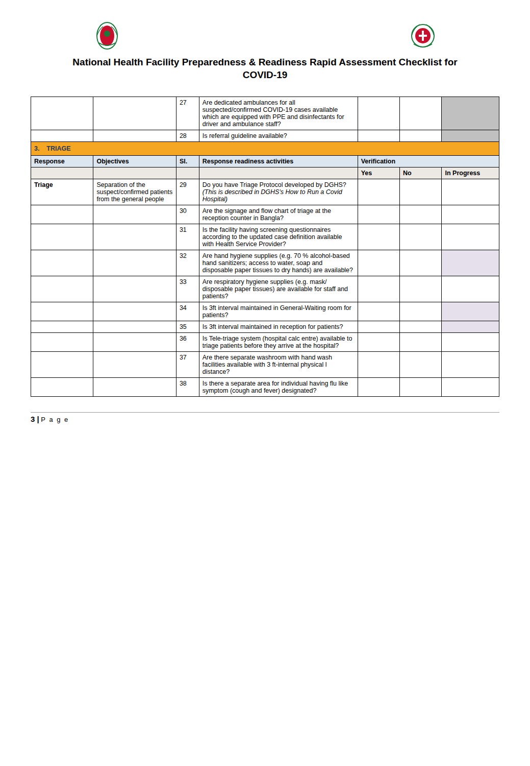National Health Facility Preparedness & Readiness Rapid Assessment Checklist for
COVID-19
| | | 27 | Are dedicated ambulances for all suspected/confirmed COVID-19 cases available which are equipped with PPE and disinfectants for driver and ambulance staff? | | | |
| | | 28 | Is referral guideline available? | | | |
| 3. TRIAGE |
| Response | Objectives | Sl. | Response readiness activities | Verification |
| | | | | Yes | No | In Progress |
| Triage | Separation of the suspect/confirmed patients from the general people | 29 | Do you have Triage Protocol developed by DGHS? (This is described in DGHS's How to Run a Covid Hospital) | | | |
| | | 30 | Are the signage and flow chart of triage at the reception counter in Bangla? | | | |
| | | 31 | Is the facility having screening questionnaires according to the updated case definition available with Health Service Provider? | | | |
| | | 32 | Are hand hygiene supplies (e.g. 70 % alcohol-based hand sanitizers; access to water, soap and disposable paper tissues to dry hands) are available? | | | |
| | | 33 | Are respiratory hygiene supplies (e.g. mask/ disposable paper tissues) are available for staff and patients? | | | |
| | | 34 | Is 3ft interval maintained in General-Waiting room for patients? | | | |
| | | 35 | Is 3ft interval maintained in reception for patients? | | | |
| | | 36 | Is Tele-triage system (hospital calc entre) available to triage patients before they arrive at the hospital? | | | |
| | | 37 | Are there separate washroom with hand wash facilities available with 3 ft-internal physical l distance? | | | |
| | | 38 | Is there a separate area for individual having flu like symptom (cough and fever) designated? | | | |
3 | P a g e